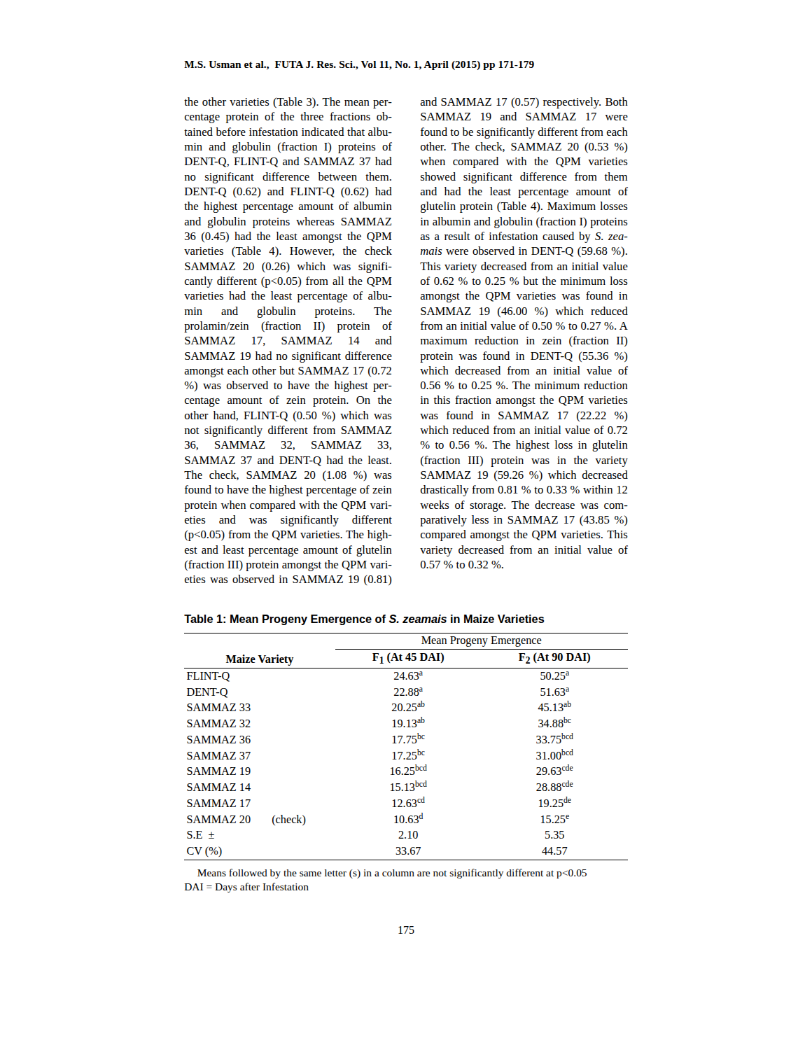M.S. Usman et al., FUTA J. Res. Sci., Vol 11, No. 1, April (2015) pp 171-179
the other varieties (Table 3). The mean percentage protein of the three fractions obtained before infestation indicated that albumin and globulin (fraction I) proteins of DENT-Q, FLINT-Q and SAMMAZ 37 had no significant difference between them. DENT-Q (0.62) and FLINT-Q (0.62) had the highest percentage amount of albumin and globulin proteins whereas SAMMAZ 36 (0.45) had the least amongst the QPM varieties (Table 4). However, the check SAMMAZ 20 (0.26) which was significantly different (p<0.05) from all the QPM varieties had the least percentage of albumin and globulin proteins. The prolamin/zein (fraction II) protein of SAMMAZ 17, SAMMAZ 14 and SAMMAZ 19 had no significant difference amongst each other but SAMMAZ 17 (0.72 %) was observed to have the highest percentage amount of zein protein. On the other hand, FLINT-Q (0.50 %) which was not significantly different from SAMMAZ 36, SAMMAZ 32, SAMMAZ 33, SAMMAZ 37 and DENT-Q had the least. The check, SAMMAZ 20 (1.08 %) was found to have the highest percentage of zein protein when compared with the QPM varieties and was significantly different (p<0.05) from the QPM varieties. The highest and least percentage amount of glutelin (fraction III) protein amongst the QPM varieties was observed in SAMMAZ 19 (0.81) and SAMMAZ 17 (0.57) respectively. Both SAMMAZ 19 and SAMMAZ 17 were found to be significantly different from each other. The check, SAMMAZ 20 (0.53 %) when compared with the QPM varieties showed significant difference from them and had the least percentage amount of glutelin protein (Table 4). Maximum losses in albumin and globulin (fraction I) proteins as a result of infestation caused by S. zeamais were observed in DENT-Q (59.68 %). This variety decreased from an initial value of 0.62 % to 0.25 % but the minimum loss amongst the QPM varieties was found in SAMMAZ 19 (46.00 %) which reduced from an initial value of 0.50 % to 0.27 %. A maximum reduction in zein (fraction II) protein was found in DENT-Q (55.36 %) which decreased from an initial value of 0.56 % to 0.25 %. The minimum reduction in this fraction amongst the QPM varieties was found in SAMMAZ 17 (22.22 %) which reduced from an initial value of 0.72 % to 0.56 %. The highest loss in glutelin (fraction III) protein was in the variety SAMMAZ 19 (59.26 %) which decreased drastically from 0.81 % to 0.33 % within 12 weeks of storage. The decrease was comparatively less in SAMMAZ 17 (43.85 %) compared amongst the QPM varieties. This variety decreased from an initial value of 0.57 % to 0.32 %.
Table 1: Mean Progeny Emergence of S. zeamais in Maize Varieties
| | Mean Progeny Emergence |
| --- | --- |
| Maize Variety | F 1 (At 45 DAI) | F 2 (At 90 DAI) |
| FLINT-Q | 24.63 a | 50.25 a |
| DENT-Q | 22.88 a | 51.63 a |
| SAMMAZ 33 | 20.25 ab | 45.13 ab |
| SAMMAZ 32 | 19.13 ab | 34.88 bc |
| SAMMAZ 36 | 17.75 bc | 33.75 bcd |
| SAMMAZ 37 | 17.25 bc | 31.00 bcd |
| SAMMAZ 19 | 16.25 bcd | 29.63 cde |
| SAMMAZ 14 | 15.13 bcd | 28.88 cde |
| SAMMAZ 17 | 12.63 cd | 19.25 de |
| SAMMAZ 20 (check) | 10.63 d | 15.25 e |
| S.E ± | 2.10 | 5.35 |
| CV (%) | 33.67 | 44.57 |
Means followed by the same letter (s) in a column are not significantly different at p<0.05 DAI = Days after Infestation
175